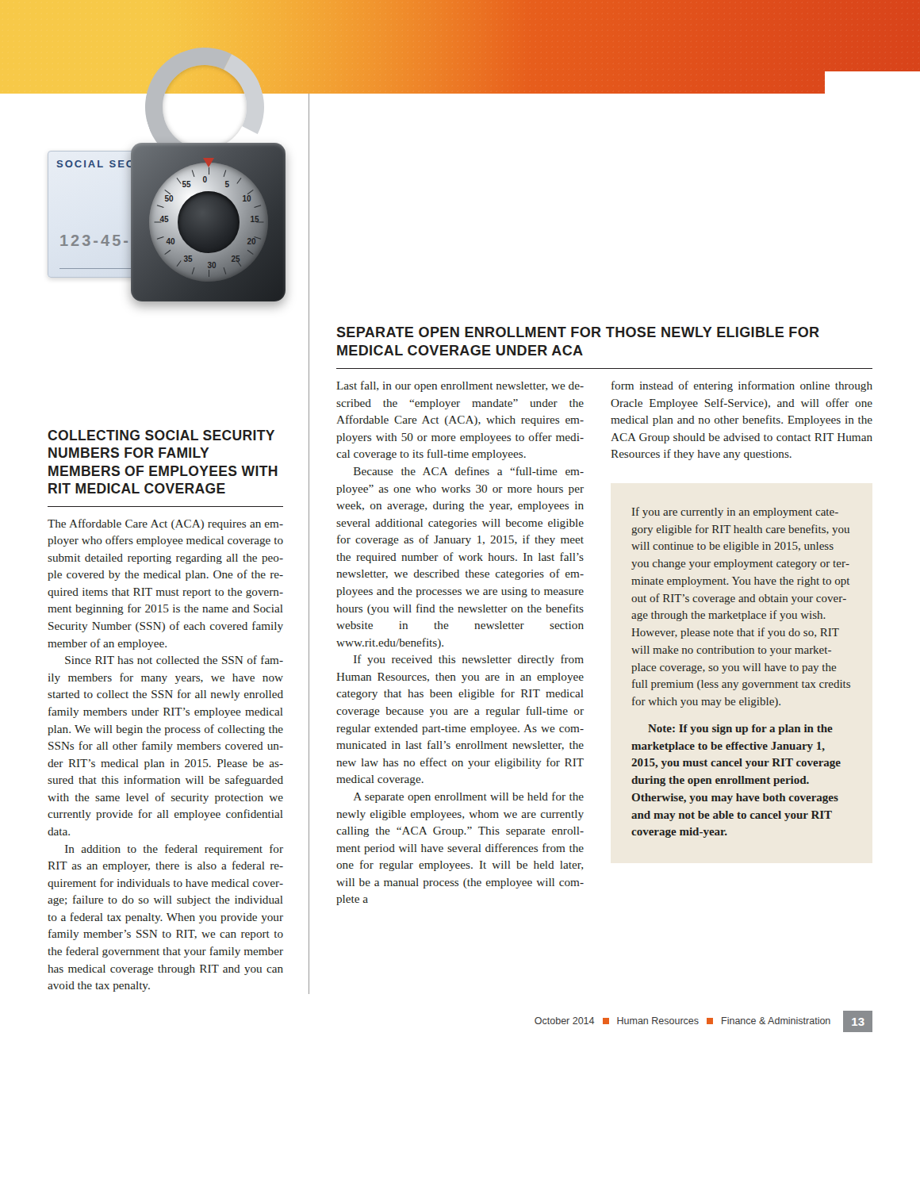Social Security
123-45-6789
0 5 10 15 20 25 30 35 40 45 50 55
Collecting Social Security Numbers for Family Members of Employees with RIT Medical Coverage
The Affordable Care Act (ACA) requires an employer who offers employee medical coverage to submit detailed reporting regarding all the people covered by the medical plan. One of the required items that RIT must report to the government beginning for 2015 is the name and Social Security Number (SSN) of each covered family member of an employee.
Since RIT has not collected the SSN of family members for many years, we have now started to collect the SSN for all newly enrolled family members under RIT’s employee medical plan. We will begin the process of collecting the SSNs for all other family members covered under RIT’s medical plan in 2015. Please be assured that this information will be safeguarded with the same level of security protection we currently provide for all employee confidential data.
In addition to the federal requirement for RIT as an employer, there is also a federal requirement for individuals to have medical coverage; failure to do so will subject the individual to a federal tax penalty. When you provide your family member’s SSN to RIT, we can report to the federal government that your family member has medical coverage through RIT and you can avoid the tax penalty.
Separate Open Enrollment for Those Newly Eligible for Medical Coverage Under ACA
Last fall, in our open enrollment newsletter, we described the “employer mandate” under the Affordable Care Act (ACA), which requires employers with 50 or more employees to offer medical coverage to its full-time employees.
Because the ACA defines a “full-time employee” as one who works 30 or more hours per week, on average, during the year, employees in several additional categories will become eligible for coverage as of January 1, 2015, if they meet the required number of work hours. In last fall’s newsletter, we described these categories of employees and the processes we are using to measure hours (you will find the newsletter on the benefits website in the newsletter section www.rit.edu/benefits).
If you received this newsletter directly from Human Resources, then you are in an employee category that has been eligible for RIT medical coverage because you are a regular full-time or regular extended part-time employee. As we communicated in last fall’s enrollment newsletter, the new law has no effect on your eligibility for RIT medical coverage.
A separate open enrollment will be held for the newly eligible employees, whom we are currently calling the “ACA Group.” This separate enrollment period will have several differences from the one for regular employees. It will be held later, will be a manual process (the employee will complete a
form instead of entering information online through Oracle Employee Self-Service), and will offer one medical plan and no other benefits. Employees in the ACA Group should be advised to contact RIT Human Resources if they have any questions.
If you are currently in an employment category eligible for RIT health care benefits, you will continue to be eligible in 2015, unless you change your employment category or terminate employment. You have the right to opt out of RIT’s coverage and obtain your coverage through the marketplace if you wish. However, please note that if you do so, RIT will make no contribution to your marketplace coverage, so you will have to pay the full premium (less any government tax credits for which you may be eligible).
Note: If you sign up for a plan in the marketplace to be effective January 1, 2015, you must cancel your RIT coverage during the open enrollment period. Otherwise, you may have both coverages and may not be able to cancel your RIT coverage mid-year.
October 2014 Human Resources Finance & Administration 13